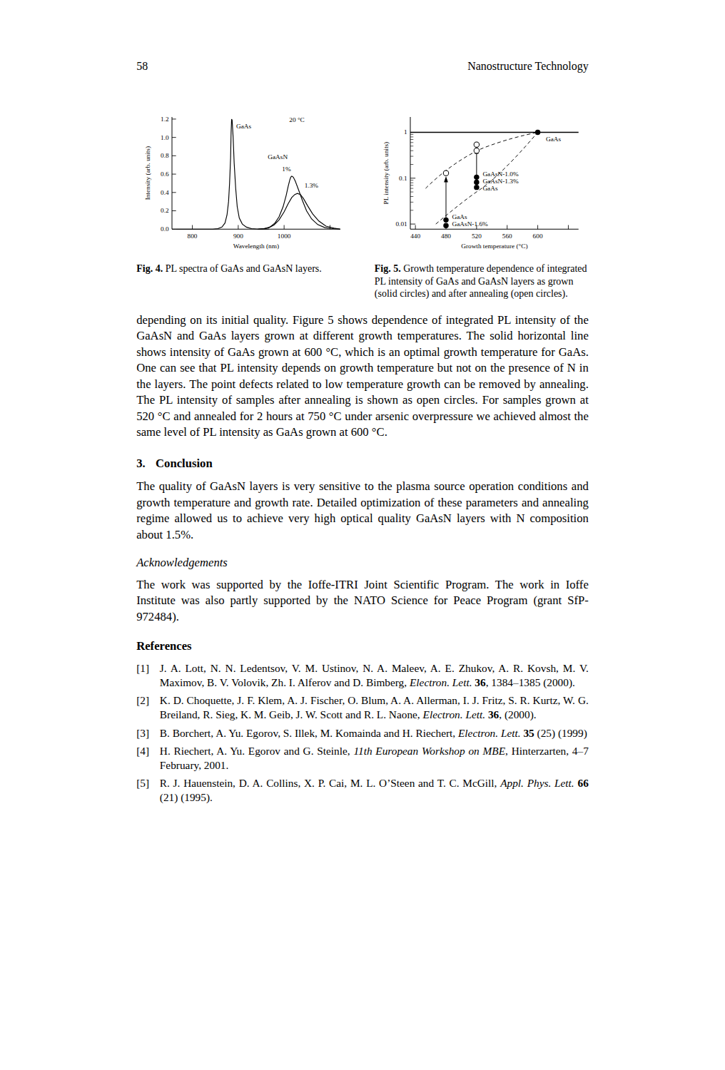58
Nanostructure Technology
0.0 0.2 0.4 0.6 0.8 1.0 1.2 800 900 1000 Wavelength (nm) Intensity (arb. units) GaAs 20 °C GaAsN 1% 1.3%
Fig. 4. PL spectra of GaAs and GaAsN layers.
0.01 0.1 1 440 480 520 560 600 Growth temperature (°C) PL intensity (arb. units) GaAs GaAsN-1.0% GaAsN-1.3% GaAs GaAs GaAsN-1.6%
Fig. 5. Growth temperature dependence of integrated PL intensity of GaAs and GaAsN layers as grown (solid circles) and after annealing (open circles).
depending on its initial quality. Figure 5 shows dependence of integrated PL intensity of the GaAsN and GaAs layers grown at different growth temperatures. The solid horizontal line shows intensity of GaAs grown at 600 °C, which is an optimal growth temperature for GaAs. One can see that PL intensity depends on growth temperature but not on the presence of N in the layers. The point defects related to low temperature growth can be removed by annealing. The PL intensity of samples after annealing is shown as open circles. For samples grown at 520 °C and annealed for 2 hours at 750 °C under arsenic overpressure we achieved almost the same level of PL intensity as GaAs grown at 600 °C.
3. Conclusion
The quality of GaAsN layers is very sensitive to the plasma source operation conditions and growth temperature and growth rate. Detailed optimization of these parameters and annealing regime allowed us to achieve very high optical quality GaAsN layers with N composition about 1.5%.
Acknowledgements
The work was supported by the Ioffe-ITRI Joint Scientific Program. The work in Ioffe Institute was also partly supported by the NATO Science for Peace Program (grant SfP-972484).
References
[1] J. A. Lott, N. N. Ledentsov, V. M. Ustinov, N. A. Maleev, A. E. Zhukov, A. R. Kovsh, M. V. Maximov, B. V. Volovik, Zh. I. Alferov and D. Bimberg, Electron. Lett. 36, 1384–1385 (2000).
[2] K. D. Choquette, J. F. Klem, A. J. Fischer, O. Blum, A. A. Allerman, I. J. Fritz, S. R. Kurtz, W. G. Breiland, R. Sieg, K. M. Geib, J. W. Scott and R. L. Naone, Electron. Lett. 36, (2000).
[3] B. Borchert, A. Yu. Egorov, S. Illek, M. Komainda and H. Riechert, Electron. Lett. 35 (25) (1999)
[4] H. Riechert, A. Yu. Egorov and G. Steinle, 11th European Workshop on MBE, Hinterzarten, 4–7 February, 2001.
[5] R. J. Hauenstein, D. A. Collins, X. P. Cai, M. L. O’Steen and T. C. McGill, Appl. Phys. Lett. 66 (21) (1995).